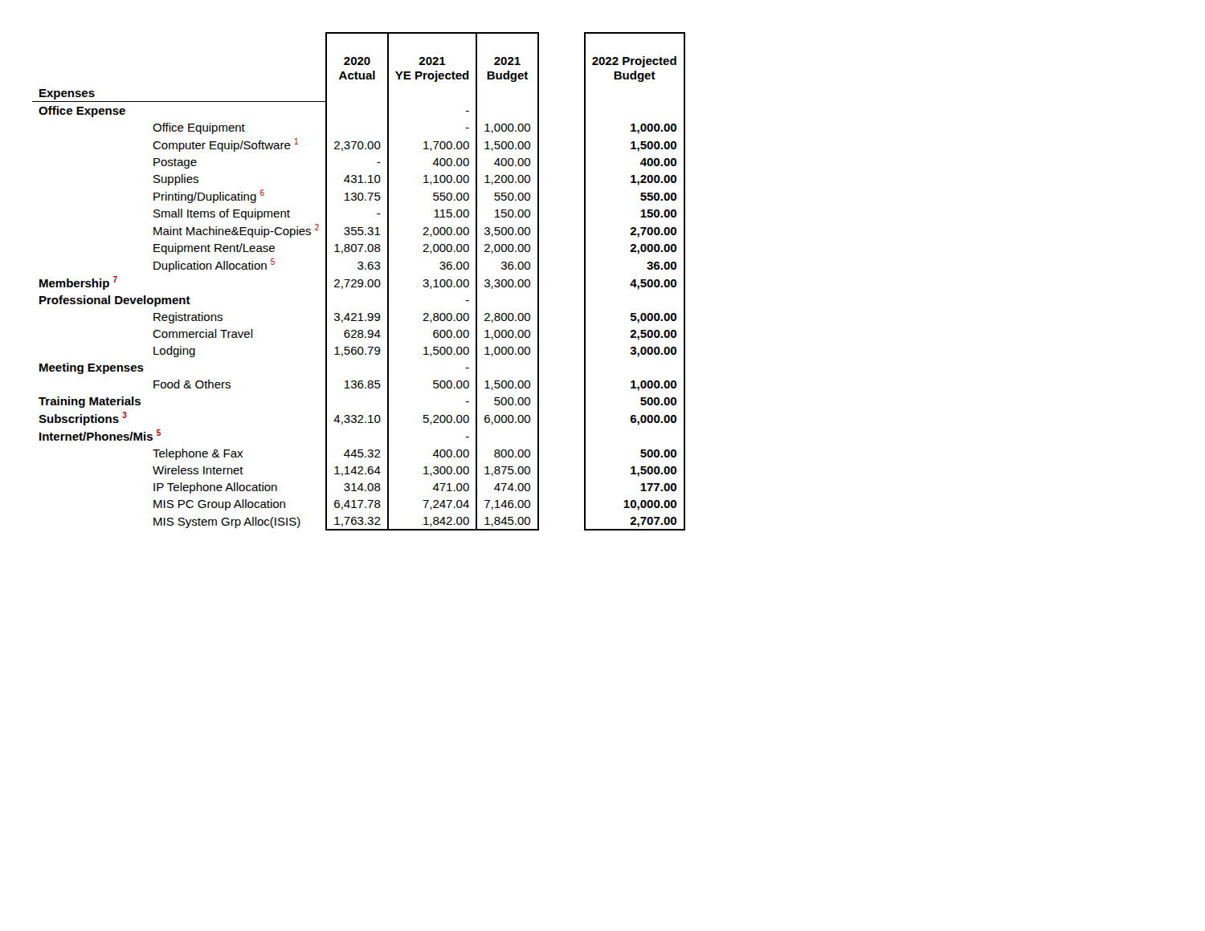| | 2020 Actual | 2021 YE Projected | 2021 Budget | | 2022 Projected Budget |
| Expenses | | | | | |
| Office Expense | | - | | | |
| Office Equipment | | - | 1,000.00 | | 1,000.00 |
| Computer Equip/Software 1 | 2,370.00 | 1,700.00 | 1,500.00 | | 1,500.00 |
| Postage | - | 400.00 | 400.00 | | 400.00 |
| Supplies | 431.10 | 1,100.00 | 1,200.00 | | 1,200.00 |
| Printing/Duplicating 6 | 130.75 | 550.00 | 550.00 | | 550.00 |
| Small Items of Equipment | - | 115.00 | 150.00 | | 150.00 |
| Maint Machine&Equip-Copies 2 | 355.31 | 2,000.00 | 3,500.00 | | 2,700.00 |
| Equipment Rent/Lease | 1,807.08 | 2,000.00 | 2,000.00 | | 2,000.00 |
| Duplication Allocation 5 | 3.63 | 36.00 | 36.00 | | 36.00 |
| Membership 7 | 2,729.00 | 3,100.00 | 3,300.00 | | 4,500.00 |
| Professional Development | | - | | | |
| Registrations | 3,421.99 | 2,800.00 | 2,800.00 | | 5,000.00 |
| Commercial Travel | 628.94 | 600.00 | 1,000.00 | | 2,500.00 |
| Lodging | 1,560.79 | 1,500.00 | 1,000.00 | | 3,000.00 |
| Meeting Expenses | | - | | | |
| Food & Others | 136.85 | 500.00 | 1,500.00 | | 1,000.00 |
| Training Materials | | - | 500.00 | | 500.00 |
| Subscriptions 3 | 4,332.10 | 5,200.00 | 6,000.00 | | 6,000.00 |
| Internet/Phones/Mis 5 | | - | | | |
| Telephone & Fax | 445.32 | 400.00 | 800.00 | | 500.00 |
| Wireless Internet | 1,142.64 | 1,300.00 | 1,875.00 | | 1,500.00 |
| IP Telephone Allocation | 314.08 | 471.00 | 474.00 | | 177.00 |
| MIS PC Group Allocation | 6,417.78 | 7,247.04 | 7,146.00 | | 10,000.00 |
| MIS System Grp Alloc(ISIS) | 1,763.32 | 1,842.00 | 1,845.00 | | 2,707.00 |